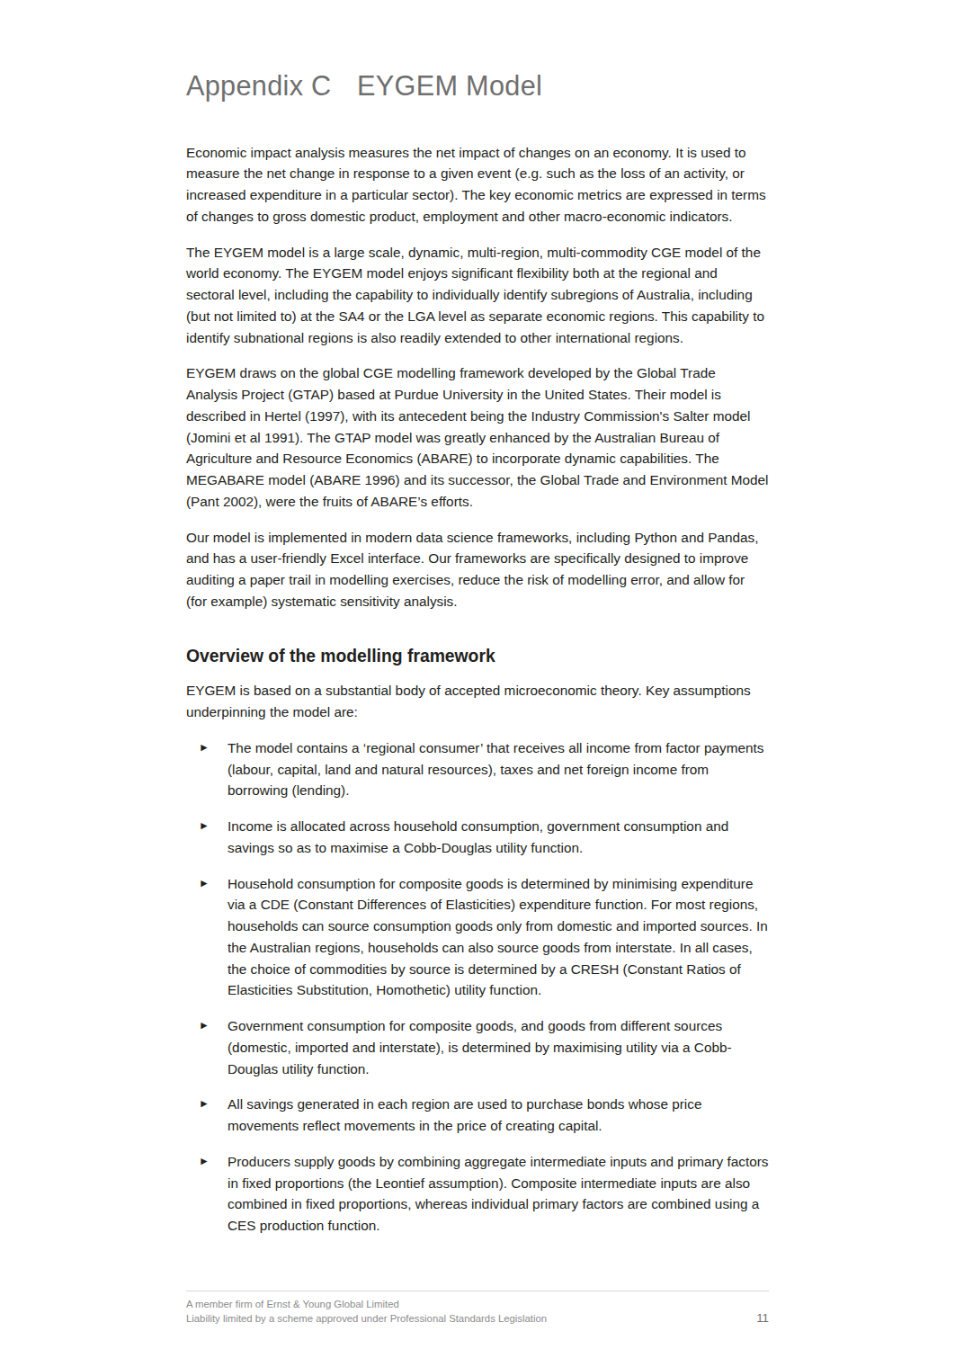Appendix CEYGEM Model
Economic impact analysis measures the net impact of changes on an economy. It is used to measure the net change in response to a given event (e.g. such as the loss of an activity, or increased expenditure in a particular sector). The key economic metrics are expressed in terms of changes to gross domestic product, employment and other macro-economic indicators.
The EYGEM model is a large scale, dynamic, multi-region, multi-commodity CGE model of the world economy. The EYGEM model enjoys significant flexibility both at the regional and sectoral level, including the capability to individually identify subregions of Australia, including (but not limited to) at the SA4 or the LGA level as separate economic regions. This capability to identify subnational regions is also readily extended to other international regions.
EYGEM draws on the global CGE modelling framework developed by the Global Trade Analysis Project (GTAP) based at Purdue University in the United States. Their model is described in Hertel (1997), with its antecedent being the Industry Commission's Salter model (Jomini et al 1991). The GTAP model was greatly enhanced by the Australian Bureau of Agriculture and Resource Economics (ABARE) to incorporate dynamic capabilities. The MEGABARE model (ABARE 1996) and its successor, the Global Trade and Environment Model (Pant 2002), were the fruits of ABARE’s efforts.
Our model is implemented in modern data science frameworks, including Python and Pandas, and has a user-friendly Excel interface. Our frameworks are specifically designed to improve auditing a paper trail in modelling exercises, reduce the risk of modelling error, and allow for (for example) systematic sensitivity analysis.
Overview of the modelling framework
EYGEM is based on a substantial body of accepted microeconomic theory. Key assumptions underpinning the model are:
The model contains a ‘regional consumer’ that receives all income from factor payments (labour, capital, land and natural resources), taxes and net foreign income from borrowing (lending).
Income is allocated across household consumption, government consumption and savings so as to maximise a Cobb-Douglas utility function.
Household consumption for composite goods is determined by minimising expenditure via a CDE (Constant Differences of Elasticities) expenditure function. For most regions, households can source consumption goods only from domestic and imported sources. In the Australian regions, households can also source goods from interstate. In all cases, the choice of commodities by source is determined by a CRESH (Constant Ratios of Elasticities Substitution, Homothetic) utility function.
Government consumption for composite goods, and goods from different sources (domestic, imported and interstate), is determined by maximising utility via a Cobb-Douglas utility function.
All savings generated in each region are used to purchase bonds whose price movements reflect movements in the price of creating capital.
Producers supply goods by combining aggregate intermediate inputs and primary factors in fixed proportions (the Leontief assumption). Composite intermediate inputs are also combined in fixed proportions, whereas individual primary factors are combined using a CES production function.
A member firm of Ernst & Young Global Limited
Liability limited by a scheme approved under Professional Standards Legislation 11